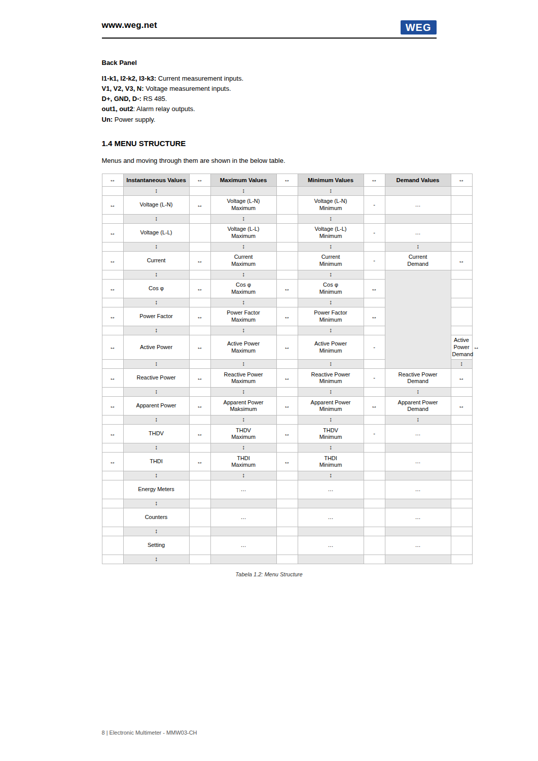www.weg.net
WEG
Back Panel
l1-k1, I2-k2, I3-k3: Current measurement inputs.
V1, V2, V3, N: Voltage measurement inputs.
D+, GND, D-: RS 485.
out1, out2: Alarm relay outputs.
Un: Power supply.
1.4 MENU STRUCTURE
Menus and moving through them are shown in the below table.
| ↔ | Instantaneous Values | ↔ | Maximum Values | ↔ | Minimum Values | ↔ | Demand Values | ↔ |
| | ↕ | | ↕ | | ↕ | | | |
| ↔ | Voltage (L-N) | ↔ | Voltage (L-N) Maximum | | Voltage (L-N) Minimum | - | … | |
| | ↕ | | ↕ | | ↕ | | | |
| ↔ | Voltage (L-L) | | Voltage (L-L) Maximum | | Voltage (L-L) Minimum | - | … | |
| | ↕ | | ↕ | | ↕ | | ↕ | |
| ↔ | Current | ↔ | Current Maximum | | Current Minimum | - | Current Demand | ↔ |
| | ↕ | | ↕ | | ↕ | | | |
| ↔ | Cos φ | ↔ | Cos φ Maximum | ↔ | Cos φ Minimum | ↔ | |
| | ↕ | | ↕ | | ↕ | | |
| ↔ | Power Factor | ↔ | Power Factor Maximum | ↔ | Power Factor Minimum | ↔ | |
| | ↕ | | ↕ | | ↕ | | |
| ↔ | Active Power | ↔ | Active Power Maximum | ↔ | Active Power Minimum | - | Active Power Demand | ↔ |
| | ↕ | | ↕ | | ↕ | | ↕ | |
| ↔ | Reactive Power | ↔ | Reactive Power Maximum | ↔ | Reactive Power Minimum | - | Reactive Power Demand | ↔ |
| | ↕ | | ↕ | | ↕ | | ↕ | |
| ↔ | Apparent Power | ↔ | Apparent Power Maksimum | ↔ | Apparent Power Minimum | ↔ | Apparent Power Demand | ↔ |
| | ↕ | | ↕ | | ↕ | | ↕ | |
| ↔ | THDV | ↔ | THDV Maximum | ↔ | THDV Minimum | - | … | |
| | ↕ | | ↕ | | ↕ | | | |
| ↔ | THDI | ↔ | THDI Maximum | ↔ | THDI Minimum | | … | |
| | ↕ | | ↕ | | ↕ | | | |
| | Energy Meters | | … | | … | | … | |
| | ↕ | | | | | | | |
| | Counters | | … | | … | | … | |
| | ↕ | | | | | | | |
| | Setting | | … | | … | | … | |
| | ↕ | | | | | | | |
Tabela 1.2: Menu Structure
8 | Electronic Multimeter - MMW03-CH